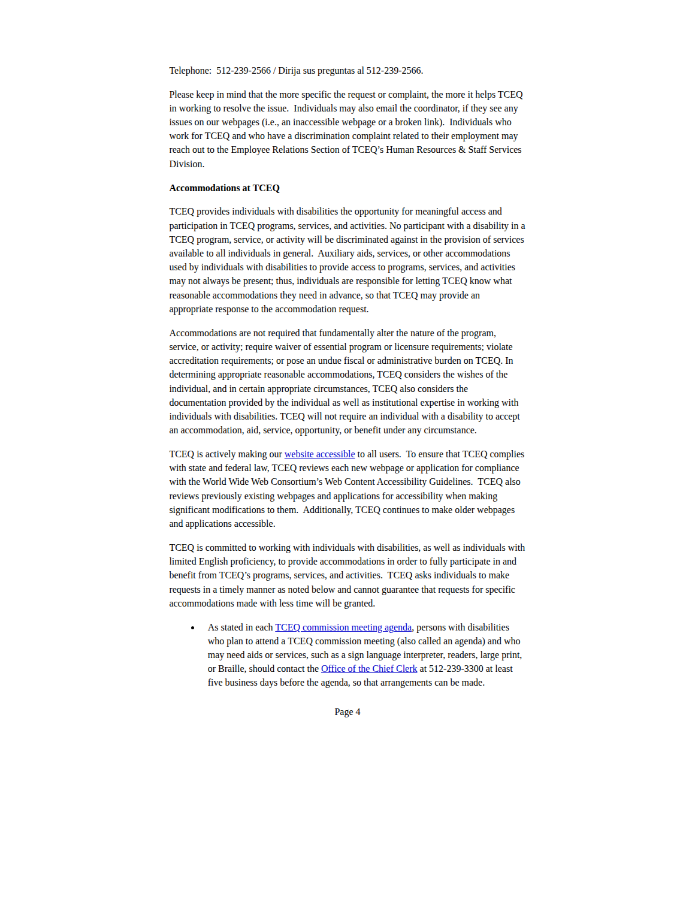Telephone: 512-239-2566 / Dirija sus preguntas al 512-239-2566.
Please keep in mind that the more specific the request or complaint, the more it helps TCEQ in working to resolve the issue. Individuals may also email the coordinator, if they see any issues on our webpages (i.e., an inaccessible webpage or a broken link). Individuals who work for TCEQ and who have a discrimination complaint related to their employment may reach out to the Employee Relations Section of TCEQ’s Human Resources & Staff Services Division.
Accommodations at TCEQ
TCEQ provides individuals with disabilities the opportunity for meaningful access and participation in TCEQ programs, services, and activities. No participant with a disability in a TCEQ program, service, or activity will be discriminated against in the provision of services available to all individuals in general. Auxiliary aids, services, or other accommodations used by individuals with disabilities to provide access to programs, services, and activities may not always be present; thus, individuals are responsible for letting TCEQ know what reasonable accommodations they need in advance, so that TCEQ may provide an appropriate response to the accommodation request.
Accommodations are not required that fundamentally alter the nature of the program, service, or activity; require waiver of essential program or licensure requirements; violate accreditation requirements; or pose an undue fiscal or administrative burden on TCEQ. In determining appropriate reasonable accommodations, TCEQ considers the wishes of the individual, and in certain appropriate circumstances, TCEQ also considers the documentation provided by the individual as well as institutional expertise in working with individuals with disabilities. TCEQ will not require an individual with a disability to accept an accommodation, aid, service, opportunity, or benefit under any circumstance.
TCEQ is actively making our website accessible to all users. To ensure that TCEQ complies with state and federal law, TCEQ reviews each new webpage or application for compliance with the World Wide Web Consortium’s Web Content Accessibility Guidelines. TCEQ also reviews previously existing webpages and applications for accessibility when making significant modifications to them. Additionally, TCEQ continues to make older webpages and applications accessible.
TCEQ is committed to working with individuals with disabilities, as well as individuals with limited English proficiency, to provide accommodations in order to fully participate in and benefit from TCEQ’s programs, services, and activities. TCEQ asks individuals to make requests in a timely manner as noted below and cannot guarantee that requests for specific accommodations made with less time will be granted.
As stated in each TCEQ commission meeting agenda, persons with disabilities who plan to attend a TCEQ commission meeting (also called an agenda) and who may need aids or services, such as a sign language interpreter, readers, large print, or Braille, should contact the Office of the Chief Clerk at 512-239-3300 at least five business days before the agenda, so that arrangements can be made.
Page 4